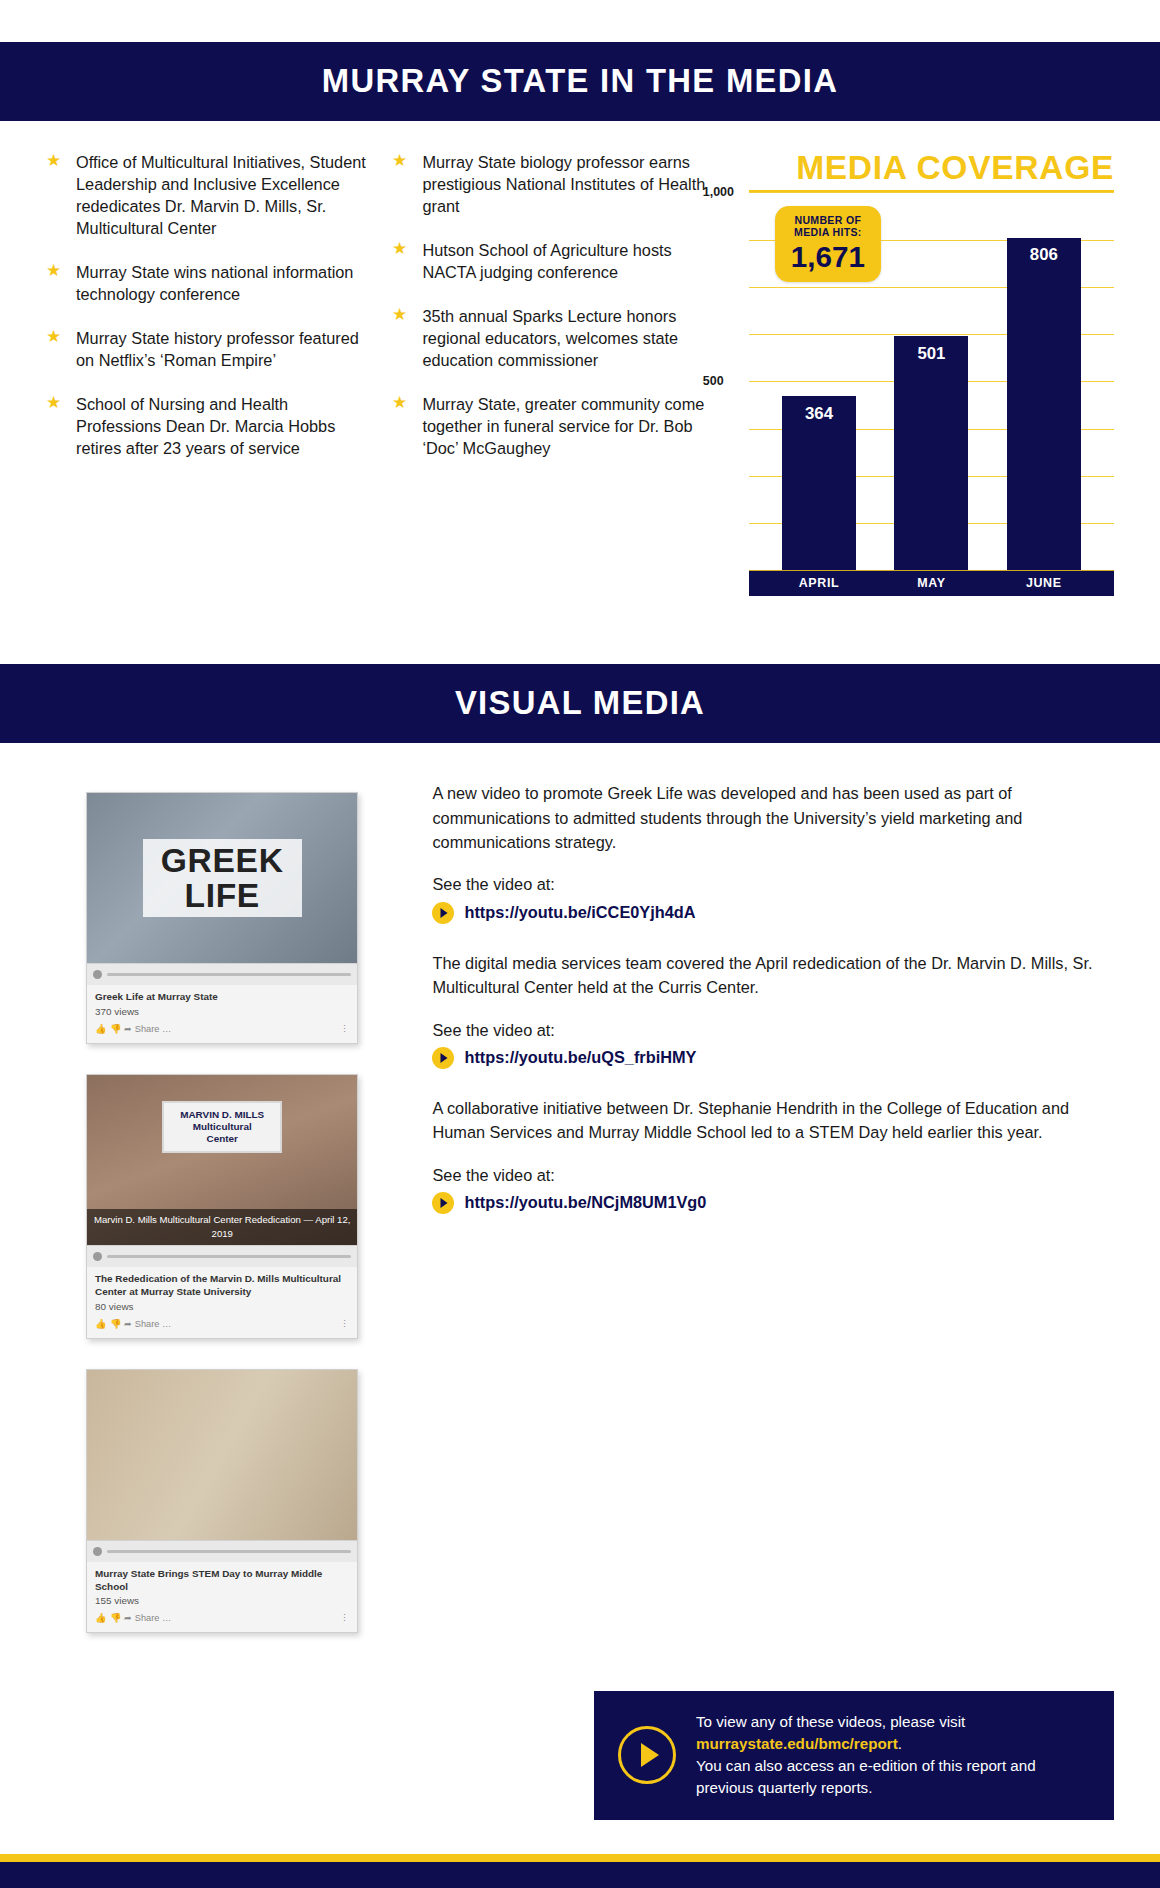MURRAY STATE IN THE MEDIA
Office of Multicultural Initiatives, Student Leadership and Inclusive Excellence rededicates Dr. Marvin D. Mills, Sr. Multicultural Center
Murray State wins national information technology conference
Murray State history professor featured on Netflix’s ‘Roman Empire’
School of Nursing and Health Professions Dean Dr. Marcia Hobbs retires after 23 years of service
Murray State biology professor earns prestigious National Institutes of Health grant
Hutson School of Agriculture hosts NACTA judging conference
35th annual Sparks Lecture honors regional educators, welcomes state education commissioner
Murray State, greater community come together in funeral service for Dr. Bob ‘Doc’ McGaughey
MEDIA COVERAGE
1,000 500
NUMBER OF
MEDIA HITS:
1,671
364
501
806
APRIL MAY JUNE
VISUAL MEDIA
GREEK
LIFE
Greek Life at Murray State 370 views 👍 👎 ➦ Share …⋮
MARVIN D. MILLS
Multicultural
Center
Marvin D. Mills Multicultural Center Rededication — April 12, 2019
The Rededication of the Marvin D. Mills Multicultural Center at Murray State University 80 views 👍 👎 ➦ Share …⋮
Murray State Brings STEM Day to Murray Middle School 155 views 👍 👎 ➦ Share …⋮
A new video to promote Greek Life was developed and has been used as part of communications to admitted students through the University’s yield marketing and communications strategy.
See the video at:
https://youtu.be/iCCE0Yjh4dA
The digital media services team covered the April rededication of the Dr. Marvin D. Mills, Sr. Multicultural Center held at the Curris Center.
See the video at:
https://youtu.be/uQS_frbiHMY
A collaborative initiative between Dr. Stephanie Hendrith in the College of Education and Human Services and Murray Middle School led to a STEM Day held earlier this year.
See the video at:
https://youtu.be/NCjM8UM1Vg0
To view any of these videos, please visit murraystate.edu/bmc/report.
You can also access an e-edition of this report and previous quarterly reports.